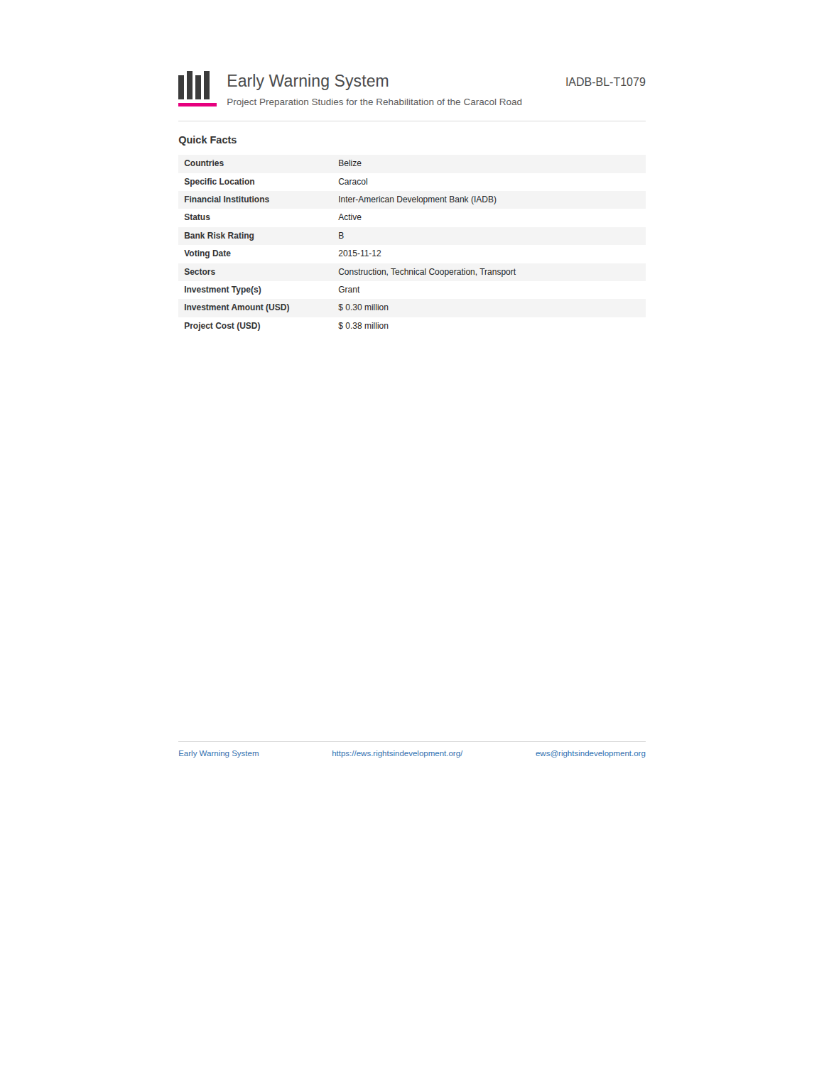Early Warning System
Project Preparation Studies for the Rehabilitation of the Caracol Road
IADB-BL-T1079
Quick Facts
| Countries | Belize |
| Specific Location | Caracol |
| Financial Institutions | Inter-American Development Bank (IADB) |
| Status | Active |
| Bank Risk Rating | B |
| Voting Date | 2015-11-12 |
| Sectors | Construction, Technical Cooperation, Transport |
| Investment Type(s) | Grant |
| Investment Amount (USD) | $ 0.30 million |
| Project Cost (USD) | $ 0.38 million |
Early Warning System
https://ews.rightsindevelopment.org/
ews@rightsindevelopment.org